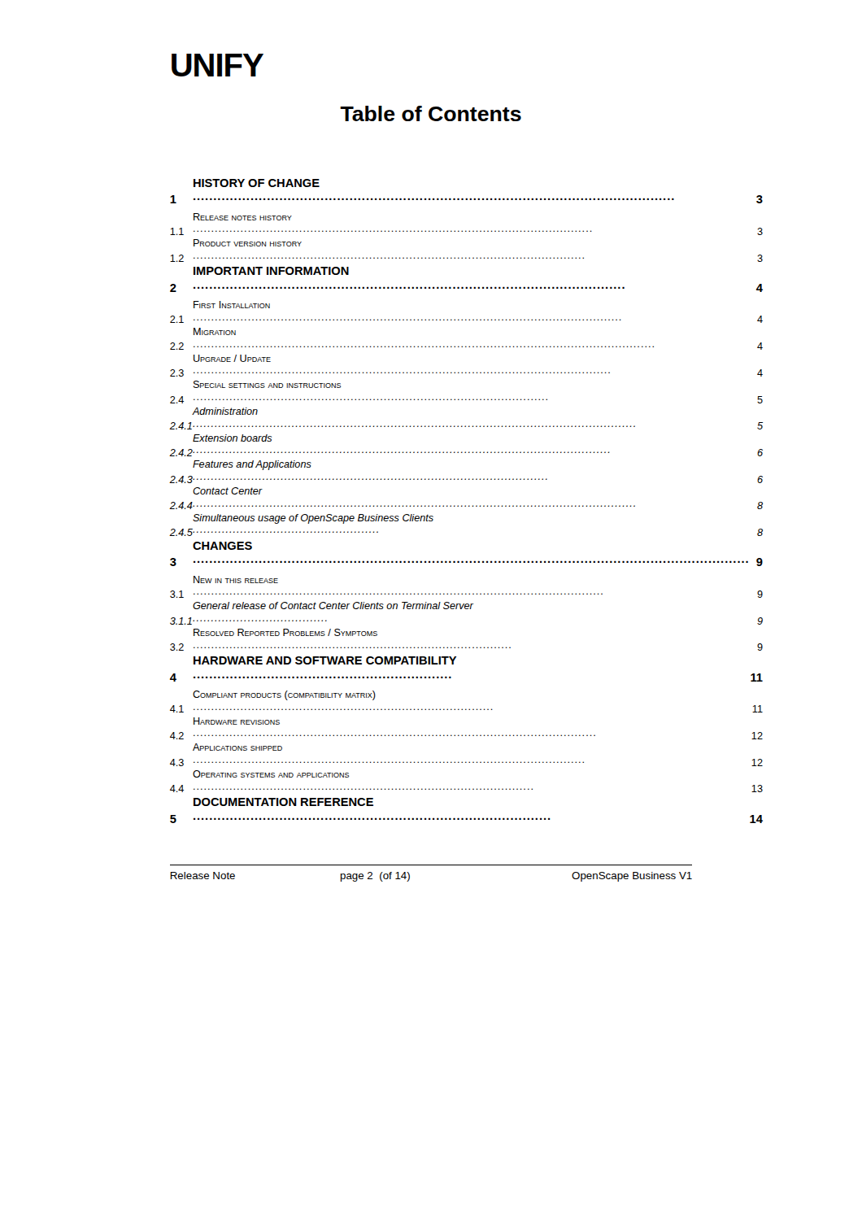UNIFY
Table of Contents
| 1 | HISTORY OF CHANGE ..................................................................................................................... | 3 |
| 1.1 | Release notes history ............................................................................................................. | 3 |
| 1.2 | Product version history ........................................................................................................... | 3 |
| 2 | IMPORTANT INFORMATION ......................................................................................................... | 4 |
| 2.1 | First Installation ..................................................................................................................... | 4 |
| 2.2 | Migration .............................................................................................................................. | 4 |
| 2.3 | Upgrade / Update .................................................................................................................. | 4 |
| 2.4 | Special settings and instructions ................................................................................................. | 5 |
| 2.4.1 | Administration ......................................................................................................................... | 5 |
| 2.4.2 | Extension boards .................................................................................................................. | 6 |
| 2.4.3 | Features and Applications ................................................................................................. | 6 |
| 2.4.4 | Contact Center ......................................................................................................................... | 8 |
| 2.4.5 | Simultaneous usage of OpenScape Business Clients ................................................... | 8 |
| 3 | CHANGES ....................................................................................................................................... | 9 |
| 3.1 | New in this release ................................................................................................................ | 9 |
| 3.1.1 | General release of Contact Center Clients on Terminal Server ..................................... | 9 |
| 3.2 | Resolved Reported Problems / Symptoms ....................................................................................... | 9 |
| 4 | HARDWARE AND SOFTWARE COMPATIBILITY ............................................................... | 11 |
| 4.1 | Compliant products (compatibility matrix) .................................................................................. | 11 |
| 4.2 | Hardware revisions .............................................................................................................. | 12 |
| 4.3 | Applications shipped ........................................................................................................... | 12 |
| 4.4 | Operating systems and applications ............................................................................................. | 13 |
| 5 | DOCUMENTATION REFERENCE ....................................................................................... | 14 |
| Release Note | page 2 (of 14) | OpenScape Business V1 |